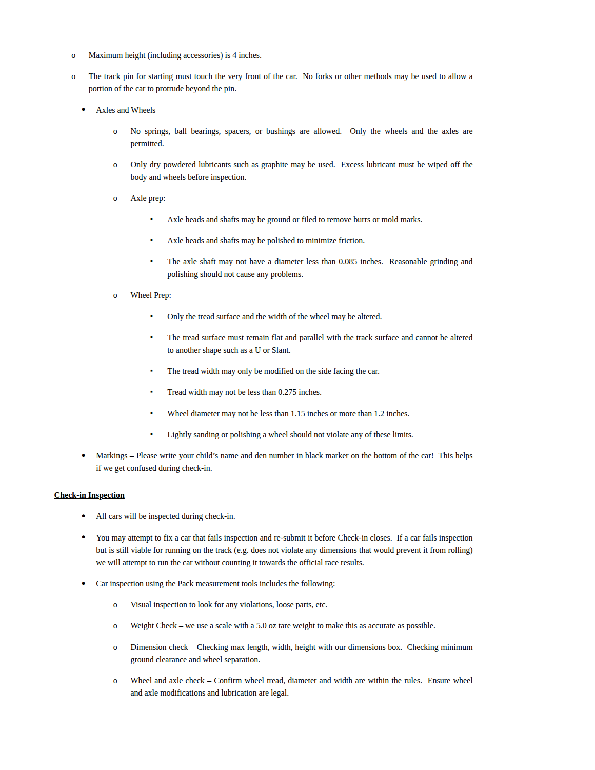Maximum height (including accessories) is 4 inches.
The track pin for starting must touch the very front of the car. No forks or other methods may be used to allow a portion of the car to protrude beyond the pin.
Axles and Wheels
No springs, ball bearings, spacers, or bushings are allowed. Only the wheels and the axles are permitted.
Only dry powdered lubricants such as graphite may be used. Excess lubricant must be wiped off the body and wheels before inspection.
Axle prep:
Axle heads and shafts may be ground or filed to remove burrs or mold marks.
Axle heads and shafts may be polished to minimize friction.
The axle shaft may not have a diameter less than 0.085 inches. Reasonable grinding and polishing should not cause any problems.
Wheel Prep:
Only the tread surface and the width of the wheel may be altered.
The tread surface must remain flat and parallel with the track surface and cannot be altered to another shape such as a U or Slant.
The tread width may only be modified on the side facing the car.
Tread width may not be less than 0.275 inches.
Wheel diameter may not be less than 1.15 inches or more than 1.2 inches.
Lightly sanding or polishing a wheel should not violate any of these limits.
Markings – Please write your child’s name and den number in black marker on the bottom of the car! This helps if we get confused during check-in.
Check-in Inspection
All cars will be inspected during check-in.
You may attempt to fix a car that fails inspection and re-submit it before Check-in closes. If a car fails inspection but is still viable for running on the track (e.g. does not violate any dimensions that would prevent it from rolling) we will attempt to run the car without counting it towards the official race results.
Car inspection using the Pack measurement tools includes the following:
Visual inspection to look for any violations, loose parts, etc.
Weight Check – we use a scale with a 5.0 oz tare weight to make this as accurate as possible.
Dimension check – Checking max length, width, height with our dimensions box. Checking minimum ground clearance and wheel separation.
Wheel and axle check – Confirm wheel tread, diameter and width are within the rules. Ensure wheel and axle modifications and lubrication are legal.